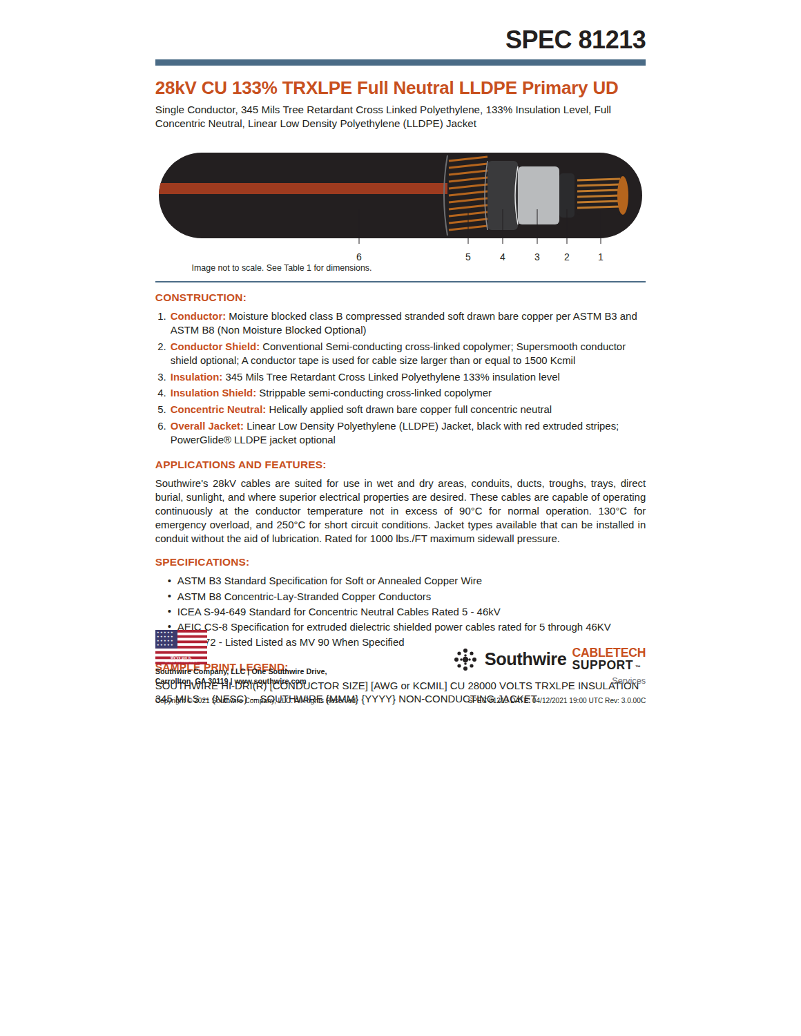SPEC 81213
28kV CU 133% TRXLPE Full Neutral LLDPE Primary UD
Single Conductor, 345 Mils Tree Retardant Cross Linked Polyethylene, 133% Insulation Level, Full Concentric Neutral, Linear Low Density Polyethylene (LLDPE) Jacket
6 5 4 3 2 1
Image not to scale. See Table 1 for dimensions.
CONSTRUCTION:
Conductor: Moisture blocked class B compressed stranded soft drawn bare copper per ASTM B3 and ASTM B8 (Non Moisture Blocked Optional)
Conductor Shield: Conventional Semi-conducting cross-linked copolymer; Supersmooth conductor shield optional; A conductor tape is used for cable size larger than or equal to 1500 Kcmil
Insulation: 345 Mils Tree Retardant Cross Linked Polyethylene 133% insulation level
Insulation Shield: Strippable semi-conducting cross-linked copolymer
Concentric Neutral: Helically applied soft drawn bare copper full concentric neutral
Overall Jacket: Linear Low Density Polyethylene (LLDPE) Jacket, black with red extruded stripes; PowerGlide® LLDPE jacket optional
APPLICATIONS AND FEATURES:
Southwire's 28kV cables are suited for use in wet and dry areas, conduits, ducts, troughs, trays, direct burial, sunlight, and where superior electrical properties are desired. These cables are capable of operating continuously at the conductor temperature not in excess of 90°C for normal operation. 130°C for emergency overload, and 250°C for short circuit conditions. Jacket types available that can be installed in conduit without the aid of lubrication. Rated for 1000 lbs./FT maximum sidewall pressure.
SPECIFICATIONS:
ASTM B3 Standard Specification for Soft or Annealed Copper Wire
ASTM B8 Concentric-Lay-Stranded Copper Conductors
ICEA S-94-649 Standard for Concentric Neutral Cables Rated 5 - 46kV
AEIC CS-8 Specification for extruded dielectric shielded power cables rated for 5 through 46KV
UL 1072 - Listed Listed as MV 90 When Specified
SAMPLE PRINT LEGEND:
SOUTHWIRE HI-DRI(R) [CONDUCTOR SIZE] [AWG or KCMIL] CU 28000 VOLTS TRXLPE INSULATION 345 MILS -- (NESC) -- SOUTHWIRE {MMM} {YYYY} NON-CONDUCTING JACKET
★ ★ ★ ★ ★ ★ ★ ★ ★ ★ ★ ★ ★ ★ ★ ★ ★ ★ ★ ★
We've got it.
MADE IN AMERICA
Southwire Company, LLC | One Southwire Drive, Carrollton, GA 30119 | www.southwire.com
Southwire
CABLETECH
SUPPORT™
Services
Copyright © 2021 Southwire Company, LLC. All Rights Reserved
SPEC 81213 DATE: 04/12/2021 19:00 UTC Rev: 3.0.00C